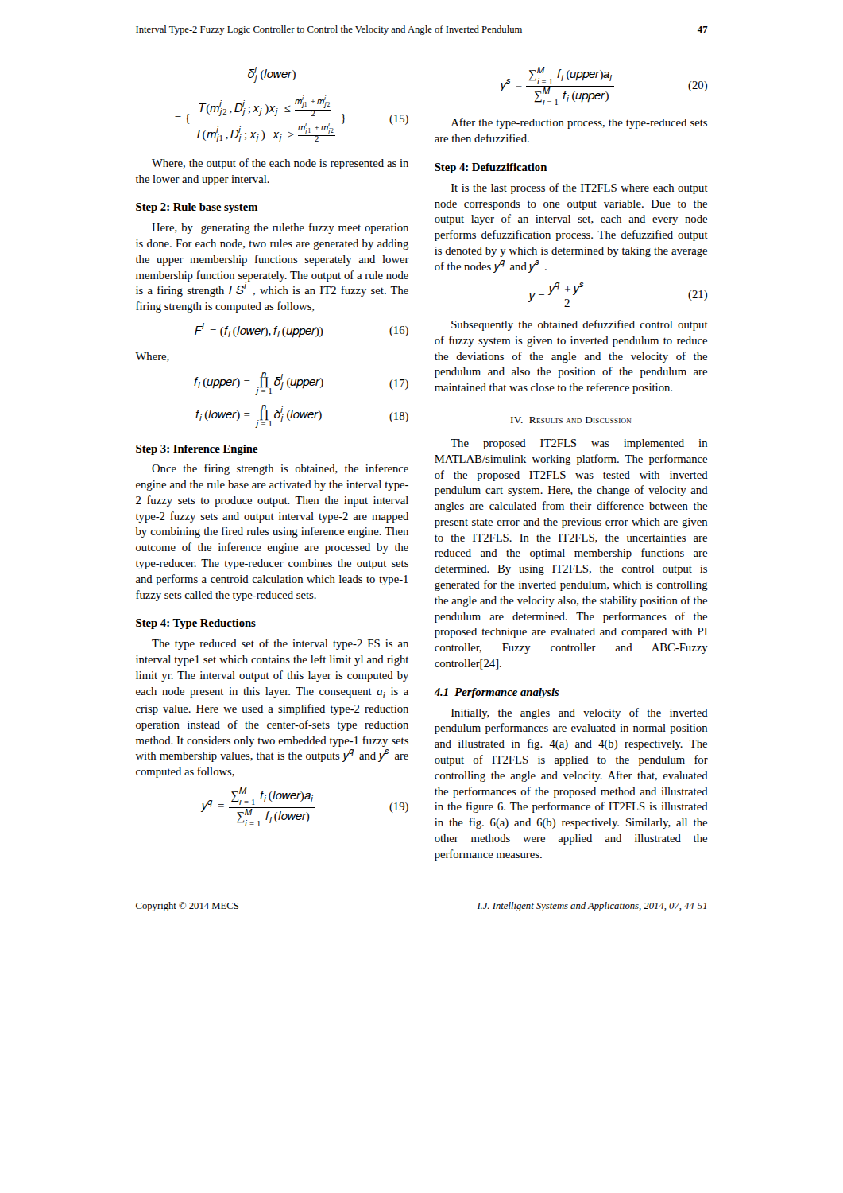Interval Type-2 Fuzzy Logic Controller to Control the Velocity and Angle of Inverted Pendulum 47
δji (lower)
= { T(mj2i,Dji;xj) xj ≤ mj1i+mj2i 2 T(mj1i,Dji;xj) xj > mj1i+mj2i 2 }
(15)
Where, the output of the each node is represented as in the lower and upper interval.
Step 2: Rule base system
Here, by generating the rulethe fuzzy meet operation is done. For each node, two rules are generated by adding the upper membership functions seperately and lower membership function seperately. The output of a rule node is a firing strength FSi , which is an IT2 fuzzy set. The firing strength is computed as follows,
Fi = ( fi(lower) , fi(upper) )
(16)
Where,
fi(upper) = ∏ j=1 n δji (upper)
(17)
fi(lower) = ∏ j=1 n δji (lower)
(18)
Step 3: Inference Engine
Once the firing strength is obtained, the inference engine and the rule base are activated by the interval type-2 fuzzy sets to produce output. Then the input interval type-2 fuzzy sets and output interval type-2 are mapped by combining the fired rules using inference engine. Then outcome of the inference engine are processed by the type-reducer. The type-reducer combines the output sets and performs a centroid calculation which leads to type-1 fuzzy sets called the type-reduced sets.
Step 4: Type Reductions
The type reduced set of the interval type-2 FS is an interval type1 set which contains the left limit yl and right limit yr. The interval output of this layer is computed by each node present in this layer. The consequent ai is a crisp value. Here we used a simplified type-2 reduction operation instead of the center-of-sets type reduction method. It considers only two embedded type-1 fuzzy sets with membership values, that is the outputs yq and ys are computed as follows,
yq = ∑ i=1 M fi (lower) ai ∑ i=1 M fi (lower)
(19)
ys = ∑ i=1 M fi (upper) ai ∑ i=1 M fi (upper)
(20)
After the type-reduction process, the type-reduced sets are then defuzzified.
Step 4: Defuzzification
It is the last process of the IT2FLS where each output node corresponds to one output variable. Due to the output layer of an interval set, each and every node performs defuzzification process. The defuzzified output is denoted by y which is determined by taking the average of the nodes yq and ys .
y = yq+ys 2
(21)
Subsequently the obtained defuzzified control output of fuzzy system is given to inverted pendulum to reduce the deviations of the angle and the velocity of the pendulum and also the position of the pendulum are maintained that was close to the reference position.
IV. Results and Discussion
The proposed IT2FLS was implemented in MATLAB/simulink working platform. The performance of the proposed IT2FLS was tested with inverted pendulum cart system. Here, the change of velocity and angles are calculated from their difference between the present state error and the previous error which are given to the IT2FLS. In the IT2FLS, the uncertainties are reduced and the optimal membership functions are determined. By using IT2FLS, the control output is generated for the inverted pendulum, which is controlling the angle and the velocity also, the stability position of the pendulum are determined. The performances of the proposed technique are evaluated and compared with PI controller, Fuzzy controller and ABC-Fuzzy controller[24].
4.1 Performance analysis
Initially, the angles and velocity of the inverted pendulum performances are evaluated in normal position and illustrated in fig. 4(a) and 4(b) respectively. The output of IT2FLS is applied to the pendulum for controlling the angle and velocity. After that, evaluated the performances of the proposed method and illustrated in the figure 6. The performance of IT2FLS is illustrated in the fig. 6(a) and 6(b) respectively. Similarly, all the other methods were applied and illustrated the performance measures.
Copyright © 2014 MECS I.J. Intelligent Systems and Applications, 2014, 07, 44-51